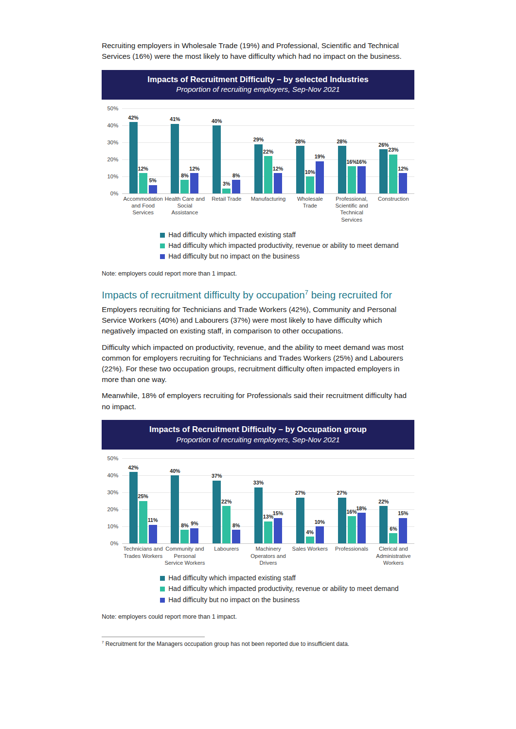Recruiting employers in Wholesale Trade (19%) and Professional, Scientific and Technical Services (16%) were the most likely to have difficulty which had no impact on the business.
Impacts of Recruitment Difficulty – by selected Industries
Proportion of recruiting employers, Sep-Nov 2021
50% 40% 30% 20% 10% 0%
42%
12%
5%
41%
8%
12%
40%
3%
8%
29%
22%
12%
28%
10%
19%
28%
16%
16%
26%
23%
12%
Accommodation and Food Services
Health Care and Social Assistance
Retail Trade
Manufacturing
Wholesale Trade
Professional, Scientific and Technical Services
Construction
Had difficulty which impacted existing staff
Had difficulty which impacted productivity, revenue or ability to meet demand
Had difficulty but no impact on the business
Note: employers could report more than 1 impact.
Impacts of recruitment difficulty by occupation7 being recruited for
Employers recruiting for Technicians and Trade Workers (42%), Community and Personal Service Workers (40%) and Labourers (37%) were most likely to have difficulty which negatively impacted on existing staff, in comparison to other occupations.
Difficulty which impacted on productivity, revenue, and the ability to meet demand was most common for employers recruiting for Technicians and Trades Workers (25%) and Labourers (22%). For these two occupation groups, recruitment difficulty often impacted employers in more than one way.
Meanwhile, 18% of employers recruiting for Professionals said their recruitment difficulty had no impact.
Impacts of Recruitment Difficulty – by Occupation group
Proportion of recruiting employers, Sep-Nov 2021
50% 40% 30% 20% 10% 0%
42%
25%
11%
40%
8%
9%
37%
22%
8%
33%
13%
15%
27%
4%
10%
27%
16%
18%
22%
6%
15%
Technicians and Trades Workers
Community and Personal Service Workers
Labourers
Machinery Operators and Drivers
Sales Workers
Professionals
Clerical and Administrative Workers
Had difficulty which impacted existing staff
Had difficulty which impacted productivity, revenue or ability to meet demand
Had difficulty but no impact on the business
Note: employers could report more than 1 impact.
7 Recruitment for the Managers occupation group has not been reported due to insufficient data.